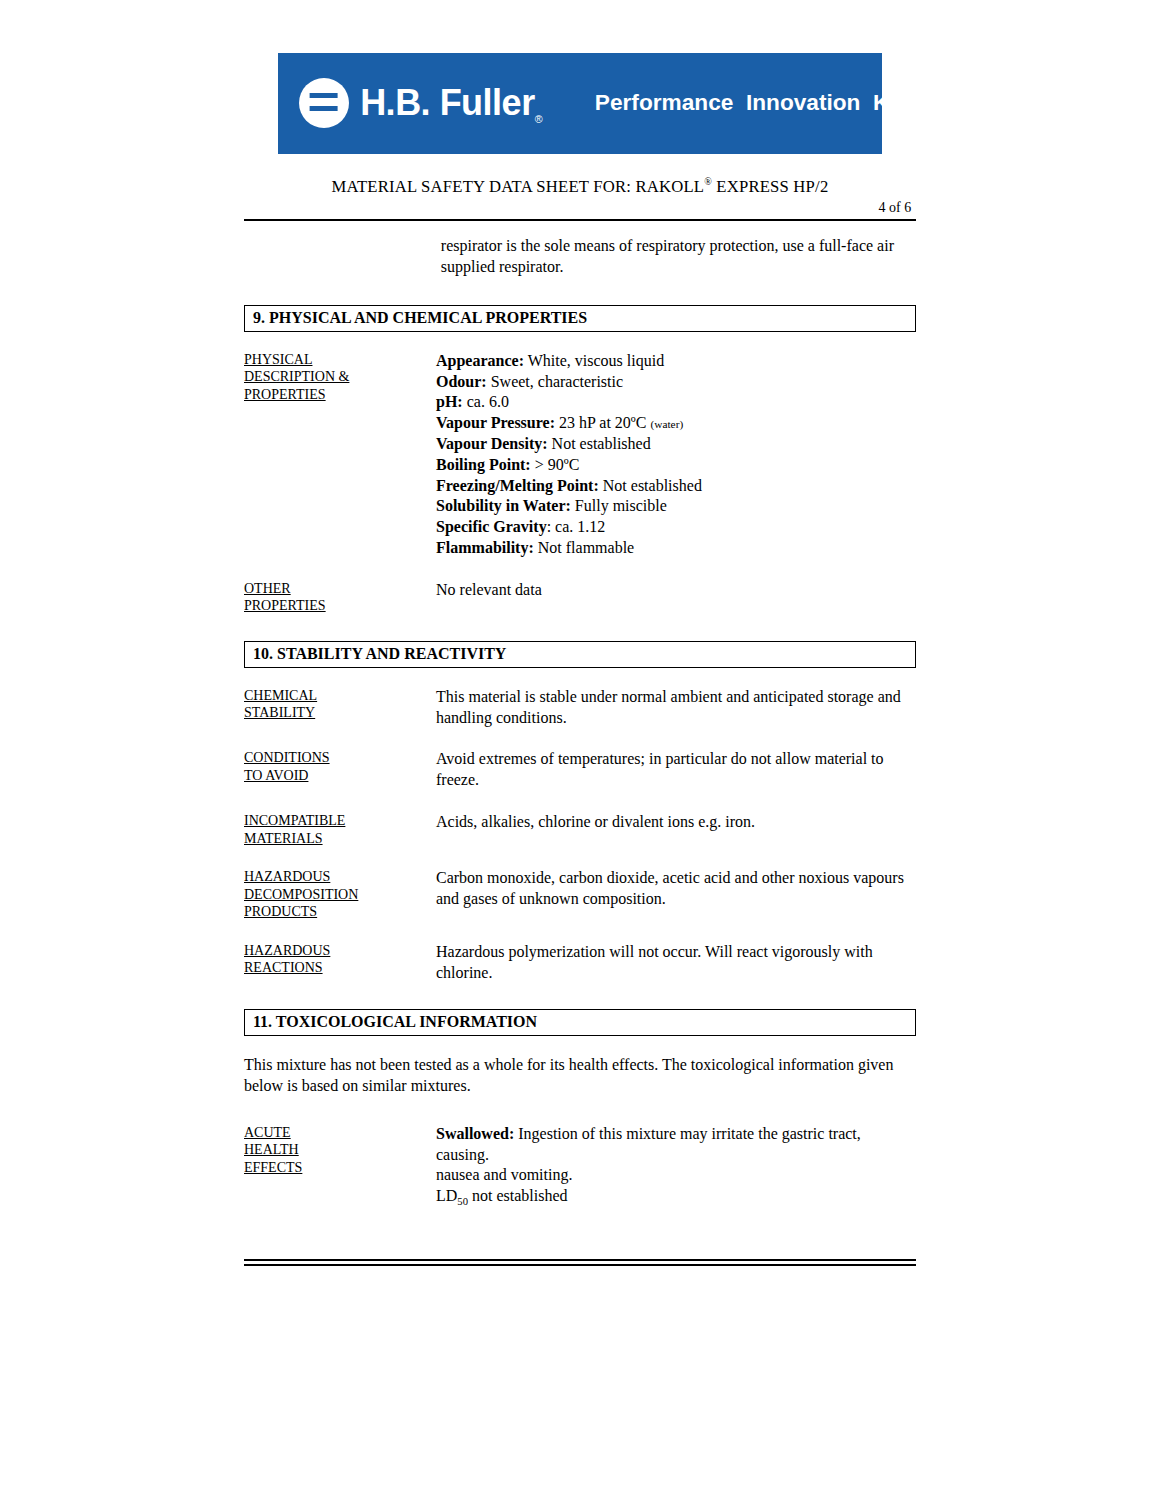H.B. Fuller®
Performance Innovation Knowledge
MATERIAL SAFETY DATA SHEET FOR: RAKOLL® EXPRESS HP/2
4 of 6
respirator is the sole means of respiratory protection, use a full-face air supplied respirator.
9. PHYSICAL AND CHEMICAL PROPERTIES
| PHYSICAL DESCRIPTION & PROPERTIES | Appearance: White, viscous liquid Odour: Sweet, characteristic pH: ca. 6.0 Vapour Pressure: 23 hP at 20ºC (water) Vapour Density: Not established Boiling Point: > 90ºC Freezing/Melting Point: Not established Solubility in Water: Fully miscible Specific Gravity : ca. 1.12 Flammability: Not flammable |
| OTHER PROPERTIES | No relevant data |
10. STABILITY AND REACTIVITY
| CHEMICAL STABILITY | This material is stable under normal ambient and anticipated storage and handling conditions. |
| CONDITIONS TO AVOID | Avoid extremes of temperatures; in particular do not allow material to freeze. |
| INCOMPATIBLE MATERIALS | Acids, alkalies, chlorine or divalent ions e.g. iron. |
| HAZARDOUS DECOMPOSITION PRODUCTS | Carbon monoxide, carbon dioxide, acetic acid and other noxious vapours and gases of unknown composition. |
| HAZARDOUS REACTIONS | Hazardous polymerization will not occur. Will react vigorously with chlorine. |
11. TOXICOLOGICAL INFORMATION
This mixture has not been tested as a whole for its health effects. The toxicological information given below is based on similar mixtures.
| ACUTE HEALTH EFFECTS | Swallowed: Ingestion of this mixture may irritate the gastric tract, causing. nausea and vomiting. LD 50 not established |